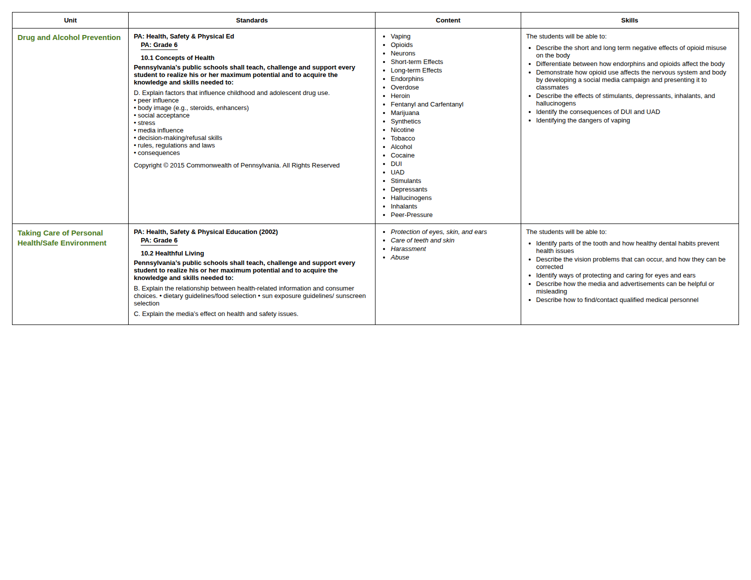| Unit | Standards | Content | Skills |
| --- | --- | --- | --- |
| Drug and Alcohol Prevention | PA: Health, Safety & Physical Ed PA: Grade 6 10.1 Concepts of Health Pennsylvania’s public schools shall teach, challenge and support every student to realize his or her maximum potential and to acquire the knowledge and skills needed to: D. Explain factors that influence childhood and adolescent drug use. • peer influence • body image (e.g., steroids, enhancers) • social acceptance • stress • media influence • decision-making/refusal skills • rules, regulations and laws • consequences Copyright © 2015 Commonwealth of Pennsylvania. All Rights Reserved | Vaping Opioids Neurons Short-term Effects Long-term Effects Endorphins Overdose Heroin Fentanyl and Carfentanyl Marijuana Synthetics Nicotine Tobacco Alcohol Cocaine DUI UAD Stimulants Depressants Hallucinogens Inhalants Peer-Pressure | The students will be able to: Describe the short and long term negative effects of opioid misuse on the body Differentiate between how endorphins and opioids affect the body Demonstrate how opioid use affects the nervous system and body by developing a social media campaign and presenting it to classmates Describe the effects of stimulants, depressants, inhalants, and hallucinogens Identify the consequences of DUI and UAD Identifying the dangers of vaping |
| Taking Care of Personal Health/Safe Environment | PA: Health, Safety & Physical Education (2002) PA: Grade 6 10.2 Healthful Living Pennsylvania’s public schools shall teach, challenge and support every student to realize his or her maximum potential and to acquire the knowledge and skills needed to: B. Explain the relationship between health-related information and consumer choices. • dietary guidelines/food selection • sun exposure guidelines/ sunscreen selection C. Explain the media’s effect on health and safety issues. | Protection of eyes, skin, and ears Care of teeth and skin Harassment Abuse | The students will be able to: Identify parts of the tooth and how healthy dental habits prevent health issues Describe the vision problems that can occur, and how they can be corrected Identify ways of protecting and caring for eyes and ears Describe how the media and advertisements can be helpful or misleading Describe how to find/contact qualified medical personnel |